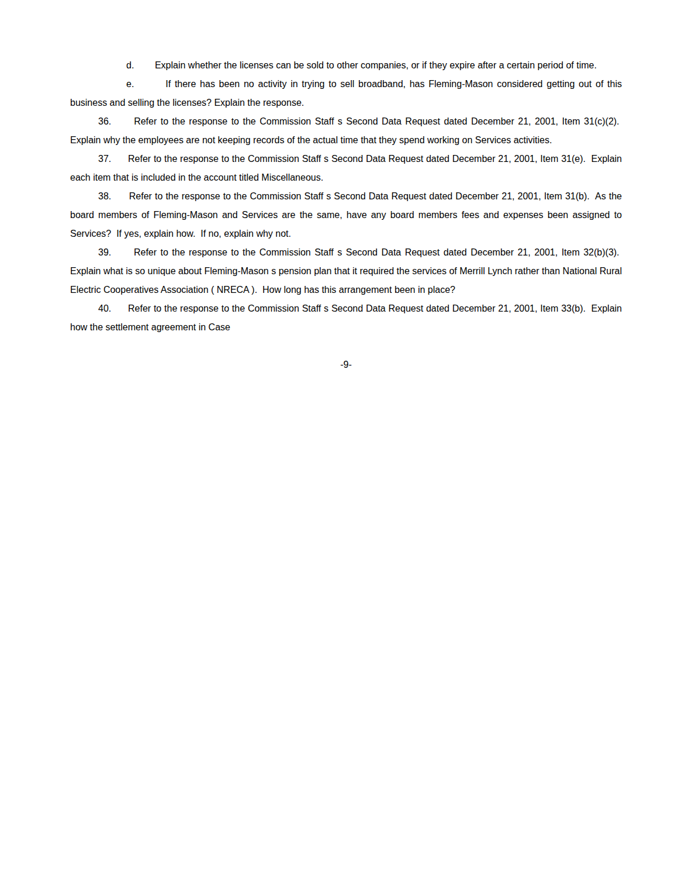d. Explain whether the licenses can be sold to other companies, or if they expire after a certain period of time.
e. If there has been no activity in trying to sell broadband, has Fleming-Mason considered getting out of this business and selling the licenses? Explain the response.
36. Refer to the response to the Commission Staff s Second Data Request dated December 21, 2001, Item 31(c)(2). Explain why the employees are not keeping records of the actual time that they spend working on Services activities.
37. Refer to the response to the Commission Staff s Second Data Request dated December 21, 2001, Item 31(e). Explain each item that is included in the account titled Miscellaneous.
38. Refer to the response to the Commission Staff s Second Data Request dated December 21, 2001, Item 31(b). As the board members of Fleming-Mason and Services are the same, have any board members fees and expenses been assigned to Services? If yes, explain how. If no, explain why not.
39. Refer to the response to the Commission Staff s Second Data Request dated December 21, 2001, Item 32(b)(3). Explain what is so unique about Fleming-Mason s pension plan that it required the services of Merrill Lynch rather than National Rural Electric Cooperatives Association ( NRECA ). How long has this arrangement been in place?
40. Refer to the response to the Commission Staff s Second Data Request dated December 21, 2001, Item 33(b). Explain how the settlement agreement in Case
-9-